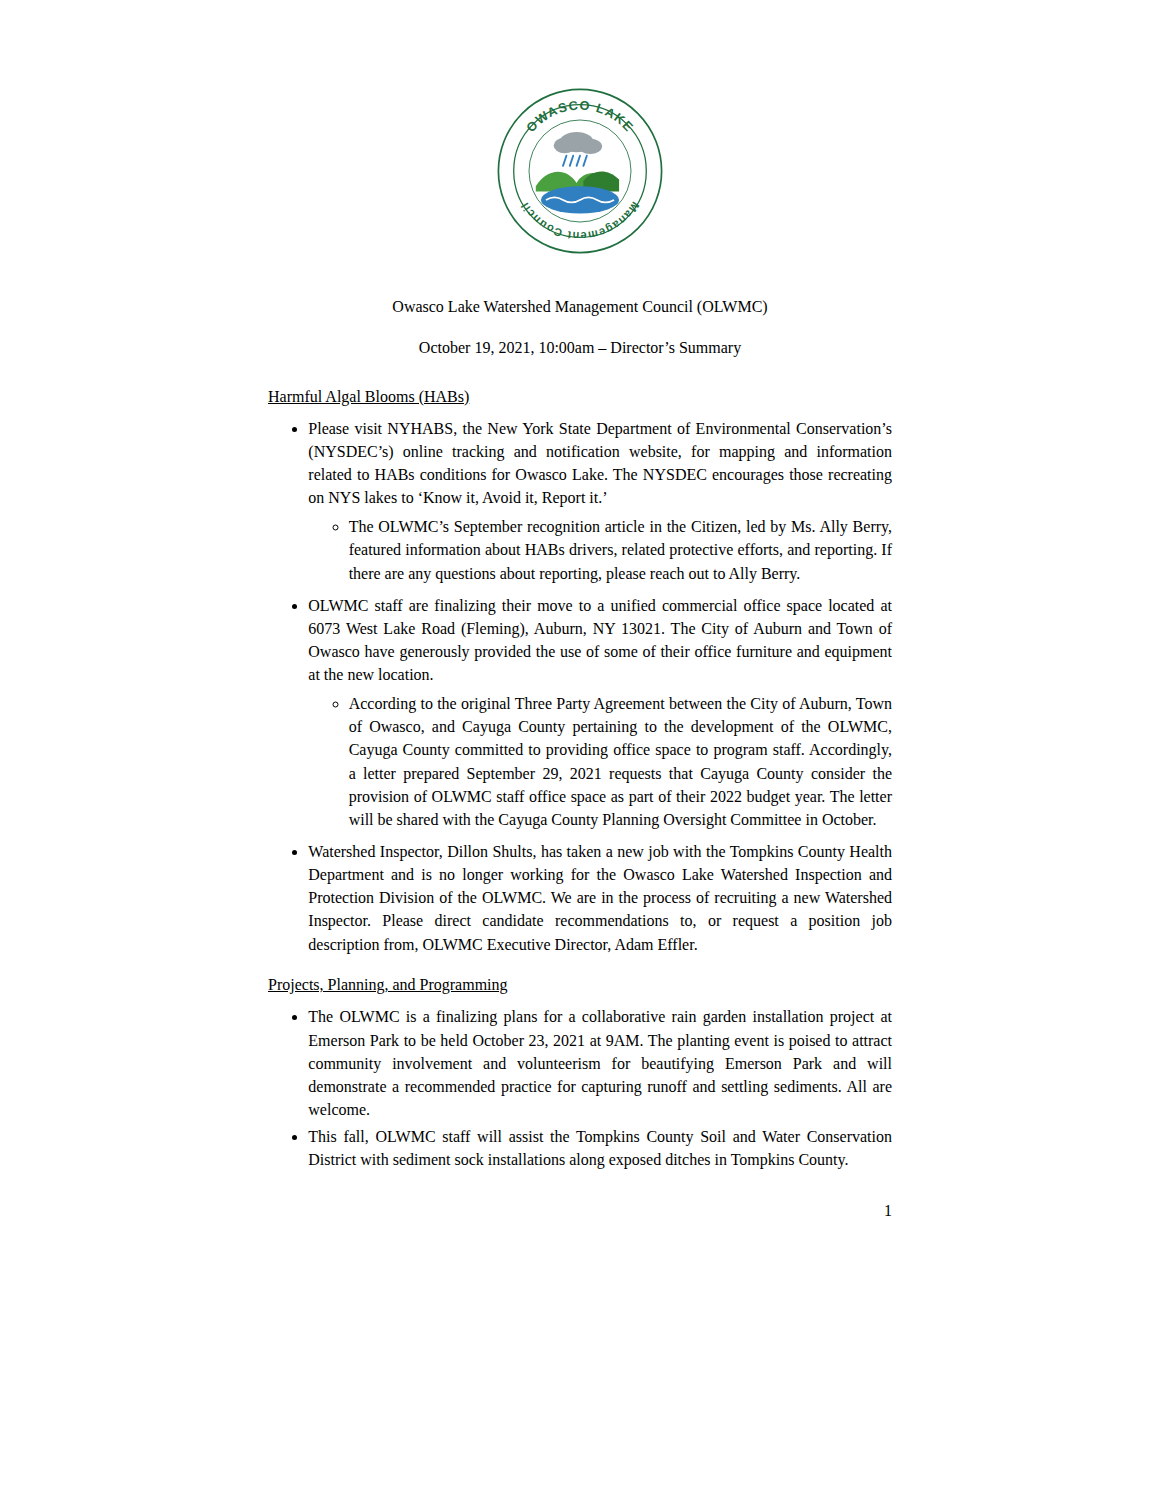OWASCO LAKE Management Council
Owasco Lake Watershed Management Council (OLWMC)
October 19, 2021, 10:00am – Director’s Summary
Harmful Algal Blooms (HABs)
Please visit NYHABS, the New York State Department of Environmental Conservation’s (NYSDEC’s) online tracking and notification website, for mapping and information related to HABs conditions for Owasco Lake. The NYSDEC encourages those recreating on NYS lakes to ‘Know it, Avoid it, Report it.’
The OLWMC’s September recognition article in the Citizen, led by Ms. Ally Berry, featured information about HABs drivers, related protective efforts, and reporting. If there are any questions about reporting, please reach out to Ally Berry.
OLWMC staff are finalizing their move to a unified commercial office space located at 6073 West Lake Road (Fleming), Auburn, NY 13021. The City of Auburn and Town of Owasco have generously provided the use of some of their office furniture and equipment at the new location.
According to the original Three Party Agreement between the City of Auburn, Town of Owasco, and Cayuga County pertaining to the development of the OLWMC, Cayuga County committed to providing office space to program staff. Accordingly, a letter prepared September 29, 2021 requests that Cayuga County consider the provision of OLWMC staff office space as part of their 2022 budget year. The letter will be shared with the Cayuga County Planning Oversight Committee in October.
Watershed Inspector, Dillon Shults, has taken a new job with the Tompkins County Health Department and is no longer working for the Owasco Lake Watershed Inspection and Protection Division of the OLWMC. We are in the process of recruiting a new Watershed Inspector. Please direct candidate recommendations to, or request a position job description from, OLWMC Executive Director, Adam Effler.
Projects, Planning, and Programming
The OLWMC is a finalizing plans for a collaborative rain garden installation project at Emerson Park to be held October 23, 2021 at 9AM. The planting event is poised to attract community involvement and volunteerism for beautifying Emerson Park and will demonstrate a recommended practice for capturing runoff and settling sediments. All are welcome.
This fall, OLWMC staff will assist the Tompkins County Soil and Water Conservation District with sediment sock installations along exposed ditches in Tompkins County.
1